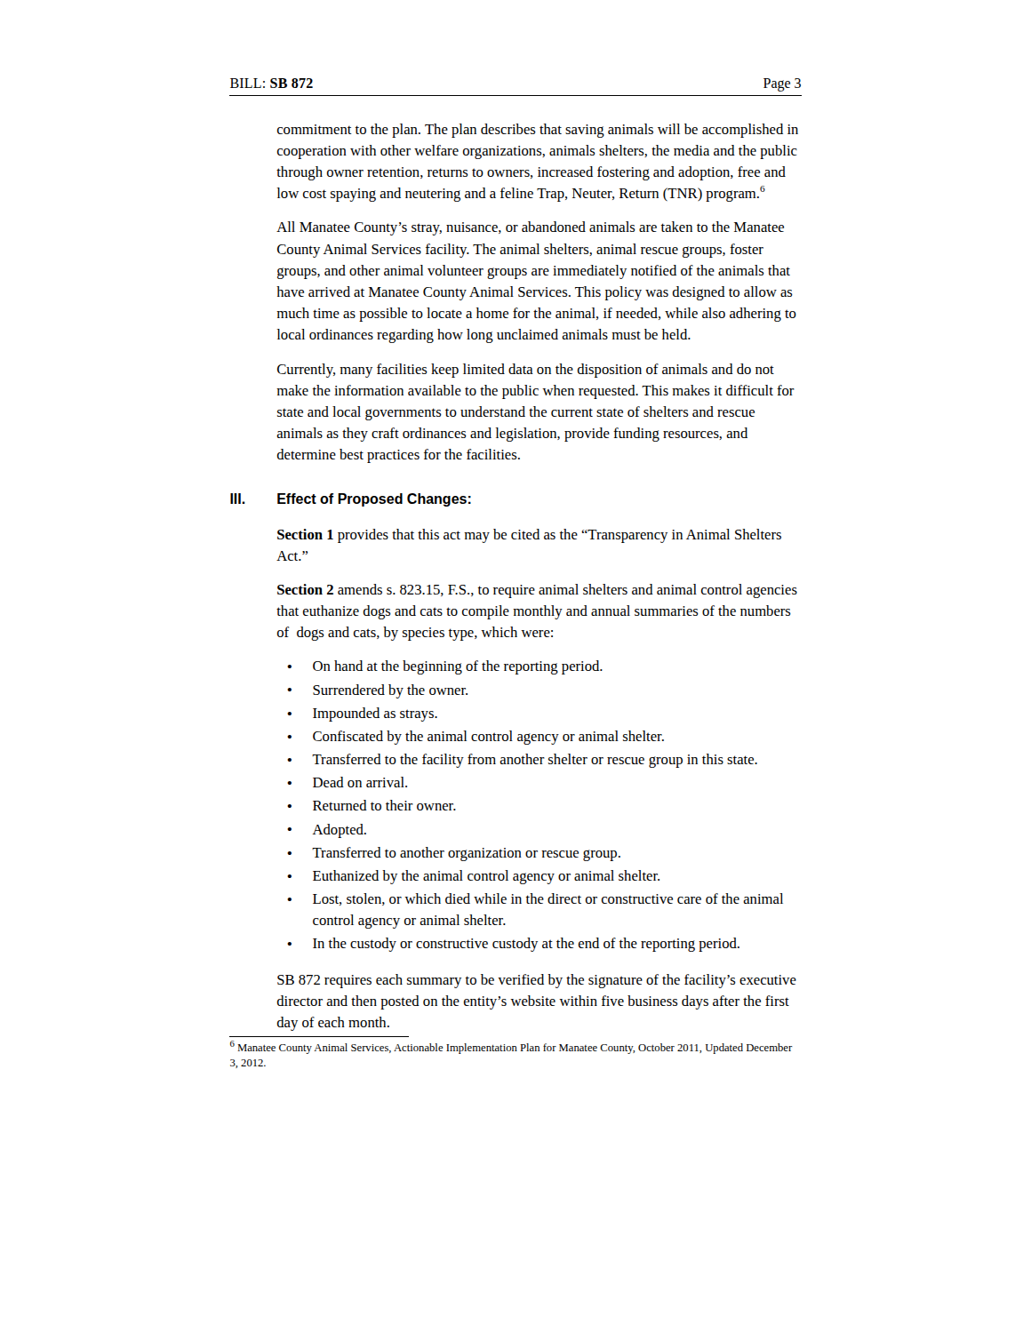BILL: SB 872
Page 3
commitment to the plan. The plan describes that saving animals will be accomplished in cooperation with other welfare organizations, animals shelters, the media and the public through owner retention, returns to owners, increased fostering and adoption, free and low cost spaying and neutering and a feline Trap, Neuter, Return (TNR) program.6
All Manatee County’s stray, nuisance, or abandoned animals are taken to the Manatee County Animal Services facility. The animal shelters, animal rescue groups, foster groups, and other animal volunteer groups are immediately notified of the animals that have arrived at Manatee County Animal Services. This policy was designed to allow as much time as possible to locate a home for the animal, if needed, while also adhering to local ordinances regarding how long unclaimed animals must be held.
Currently, many facilities keep limited data on the disposition of animals and do not make the information available to the public when requested. This makes it difficult for state and local governments to understand the current state of shelters and rescue animals as they craft ordinances and legislation, provide funding resources, and determine best practices for the facilities.
III.
Effect of Proposed Changes:
Section 1 provides that this act may be cited as the “Transparency in Animal Shelters Act.”
Section 2 amends s. 823.15, F.S., to require animal shelters and animal control agencies that euthanize dogs and cats to compile monthly and annual summaries of the numbers of dogs and cats, by species type, which were:
On hand at the beginning of the reporting period.
Surrendered by the owner.
Impounded as strays.
Confiscated by the animal control agency or animal shelter.
Transferred to the facility from another shelter or rescue group in this state.
Dead on arrival.
Returned to their owner.
Adopted.
Transferred to another organization or rescue group.
Euthanized by the animal control agency or animal shelter.
Lost, stolen, or which died while in the direct or constructive care of the animal control agency or animal shelter.
In the custody or constructive custody at the end of the reporting period.
SB 872 requires each summary to be verified by the signature of the facility’s executive director and then posted on the entity’s website within five business days after the first day of each month.
6 Manatee County Animal Services, Actionable Implementation Plan for Manatee County, October 2011, Updated December 3, 2012.